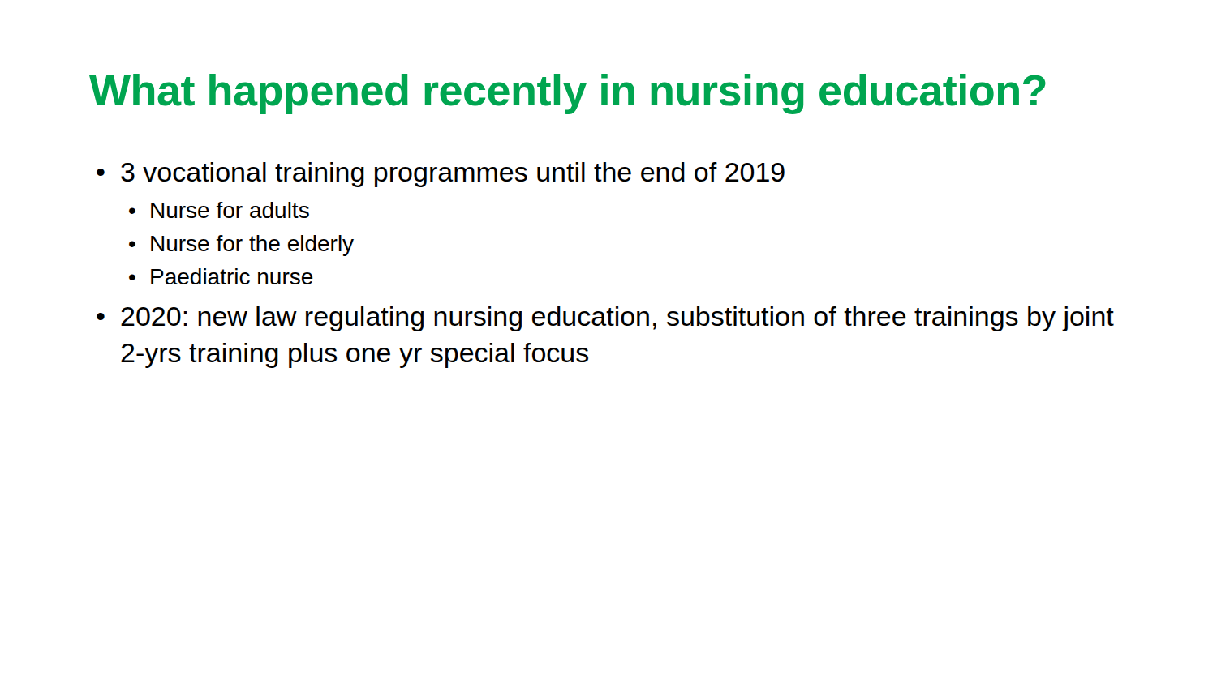What happened recently in nursing education?
3 vocational training programmes until the end of 2019
Nurse for adults
Nurse for the elderly
Paediatric nurse
2020: new law regulating nursing education, substitution of three trainings by joint 2-yrs training plus one yr special focus